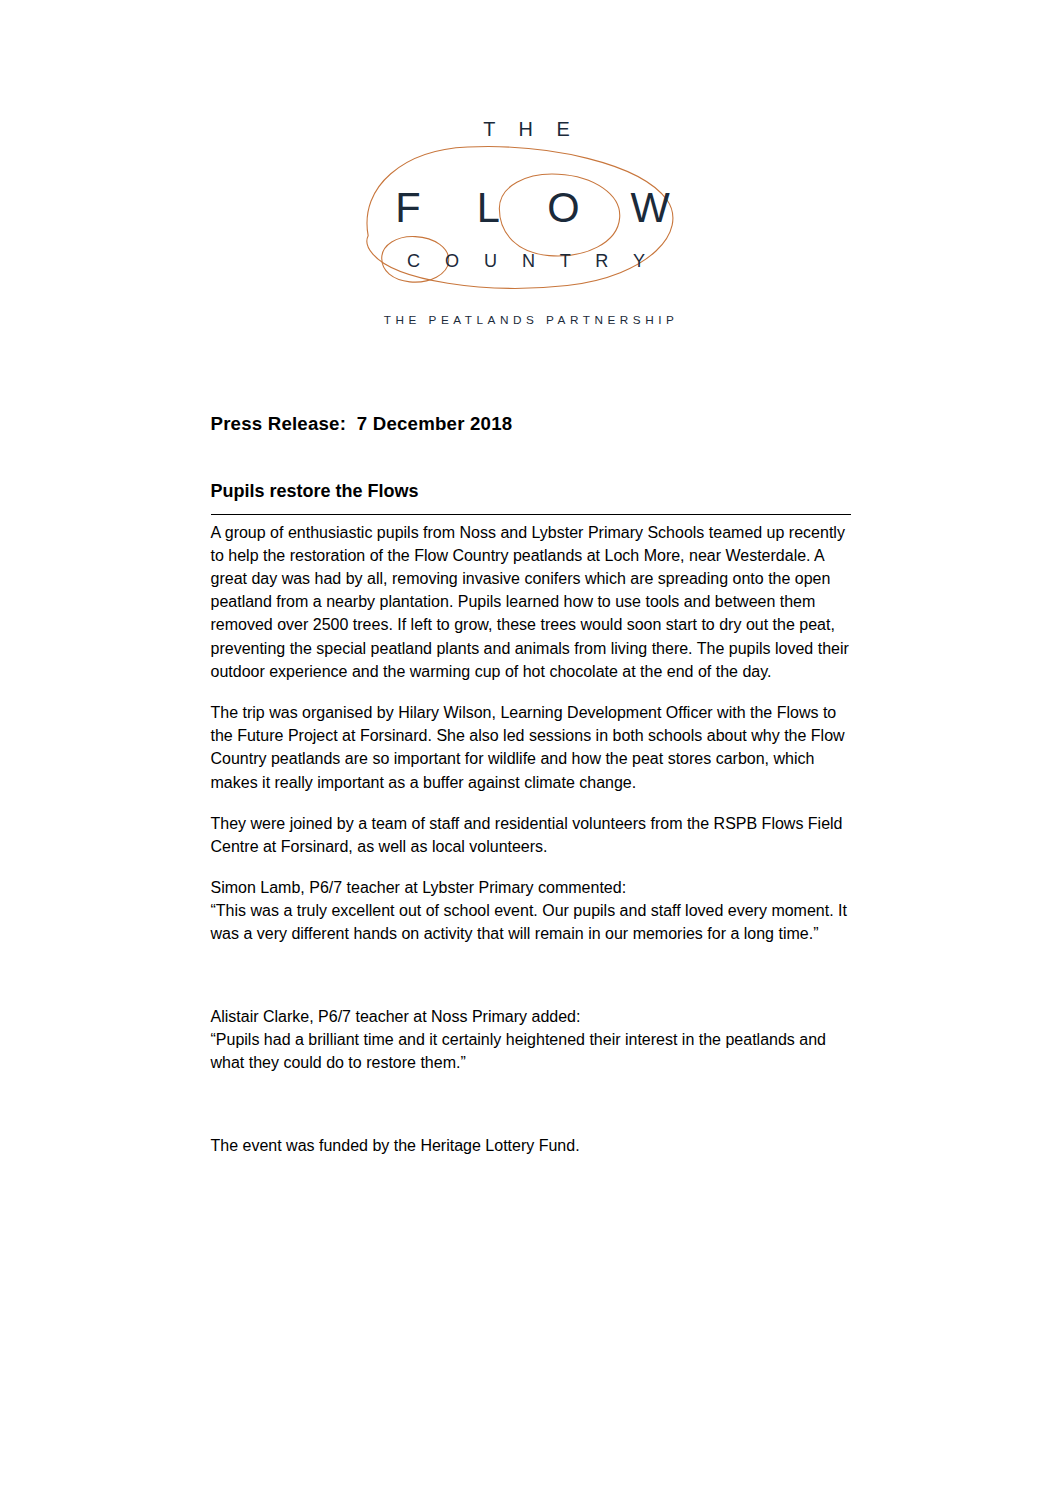T H E F L O W C O U N T R Y THE PEATLANDS PARTNERSHIP
Press Release: 7 December 2018
Pupils restore the Flows
A group of enthusiastic pupils from Noss and Lybster Primary Schools teamed up recently to help the restoration of the Flow Country peatlands at Loch More, near Westerdale. A great day was had by all, removing invasive conifers which are spreading onto the open peatland from a nearby plantation. Pupils learned how to use tools and between them removed over 2500 trees. If left to grow, these trees would soon start to dry out the peat, preventing the special peatland plants and animals from living there. The pupils loved their outdoor experience and the warming cup of hot chocolate at the end of the day.
The trip was organised by Hilary Wilson, Learning Development Officer with the Flows to the Future Project at Forsinard. She also led sessions in both schools about why the Flow Country peatlands are so important for wildlife and how the peat stores carbon, which makes it really important as a buffer against climate change.
They were joined by a team of staff and residential volunteers from the RSPB Flows Field Centre at Forsinard, as well as local volunteers.
Simon Lamb, P6/7 teacher at Lybster Primary commented:
“This was a truly excellent out of school event. Our pupils and staff loved every moment. It was a very different hands on activity that will remain in our memories for a long time.”
Alistair Clarke, P6/7 teacher at Noss Primary added:
“Pupils had a brilliant time and it certainly heightened their interest in the peatlands and what they could do to restore them.”
The event was funded by the Heritage Lottery Fund.